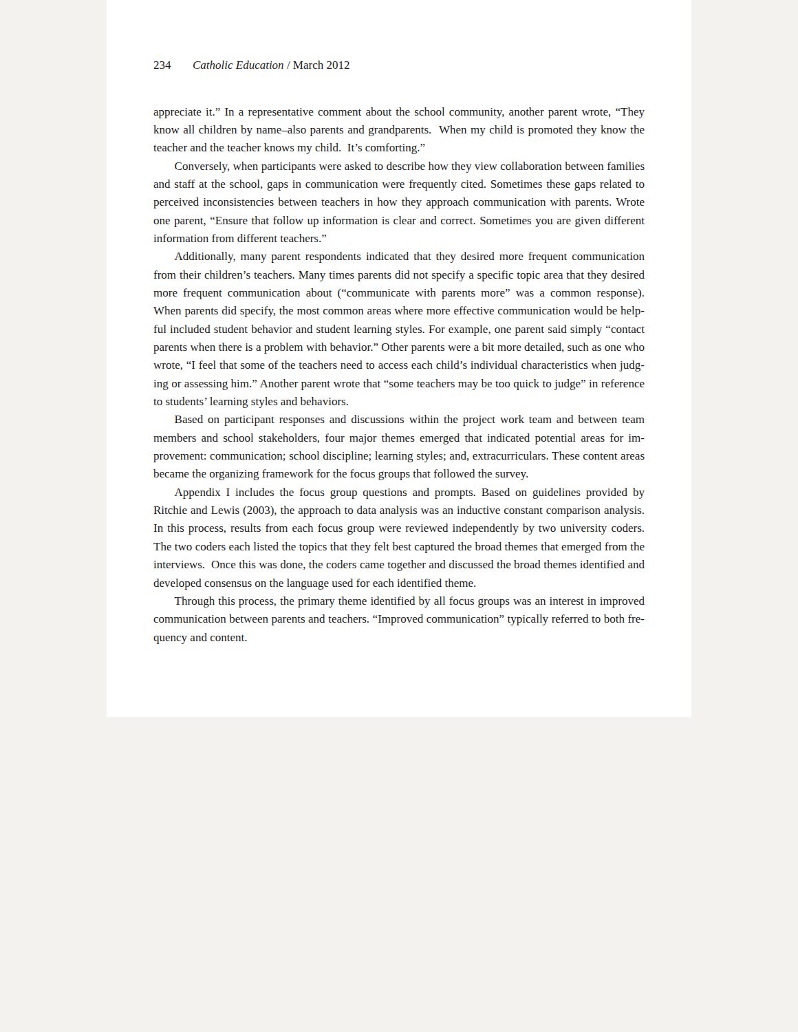234 Catholic Education / March 2012
appreciate it.” In a representative comment about the school community, another parent wrote, “They know all children by name–also parents and grandparents. When my child is promoted they know the teacher and the teacher knows my child. It’s comforting.”
Conversely, when participants were asked to describe how they view collaboration between families and staff at the school, gaps in communication were frequently cited. Sometimes these gaps related to perceived inconsistencies between teachers in how they approach communication with parents. Wrote one parent, “Ensure that follow up information is clear and correct. Sometimes you are given different information from different teachers.”
Additionally, many parent respondents indicated that they desired more frequent communication from their children’s teachers. Many times parents did not specify a specific topic area that they desired more frequent communication about (“communicate with parents more” was a common response). When parents did specify, the most common areas where more effective communication would be helpful included student behavior and student learning styles. For example, one parent said simply “contact parents when there is a problem with behavior.” Other parents were a bit more detailed, such as one who wrote, “I feel that some of the teachers need to access each child’s individual characteristics when judging or assessing him.” Another parent wrote that “some teachers may be too quick to judge” in reference to students’ learning styles and behaviors.
Based on participant responses and discussions within the project work team and between team members and school stakeholders, four major themes emerged that indicated potential areas for improvement: communication; school discipline; learning styles; and, extracurriculars. These content areas became the organizing framework for the focus groups that followed the survey.
Appendix I includes the focus group questions and prompts. Based on guidelines provided by Ritchie and Lewis (2003), the approach to data analysis was an inductive constant comparison analysis. In this process, results from each focus group were reviewed independently by two university coders. The two coders each listed the topics that they felt best captured the broad themes that emerged from the interviews. Once this was done, the coders came together and discussed the broad themes identified and developed consensus on the language used for each identified theme.
Through this process, the primary theme identified by all focus groups was an interest in improved communication between parents and teachers. “Improved communication” typically referred to both frequency and content.